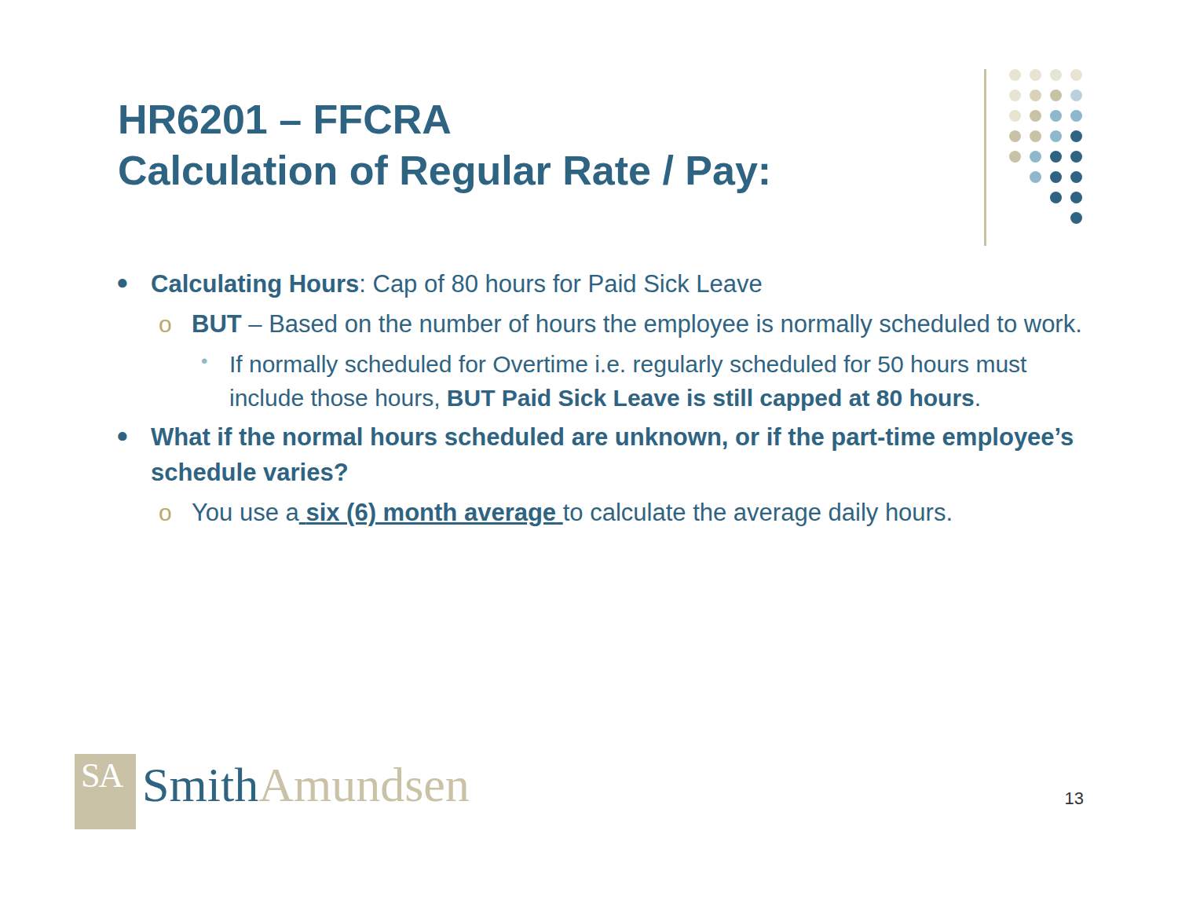HR6201 – FFCRA
Calculation of Regular Rate / Pay:
●Calculating Hours: Cap of 80 hours for Paid Sick Leave
oBUT – Based on the number of hours the employee is normally scheduled to work.
•If normally scheduled for Overtime i.e. regularly scheduled for 50 hours must include those hours, BUT Paid Sick Leave is still capped at 80 hours.
●What if the normal hours scheduled are unknown, or if the part-time employee’s schedule varies?
o You use a six (6) month average to calculate the average daily hours.
SA
Smith Amundsen
13